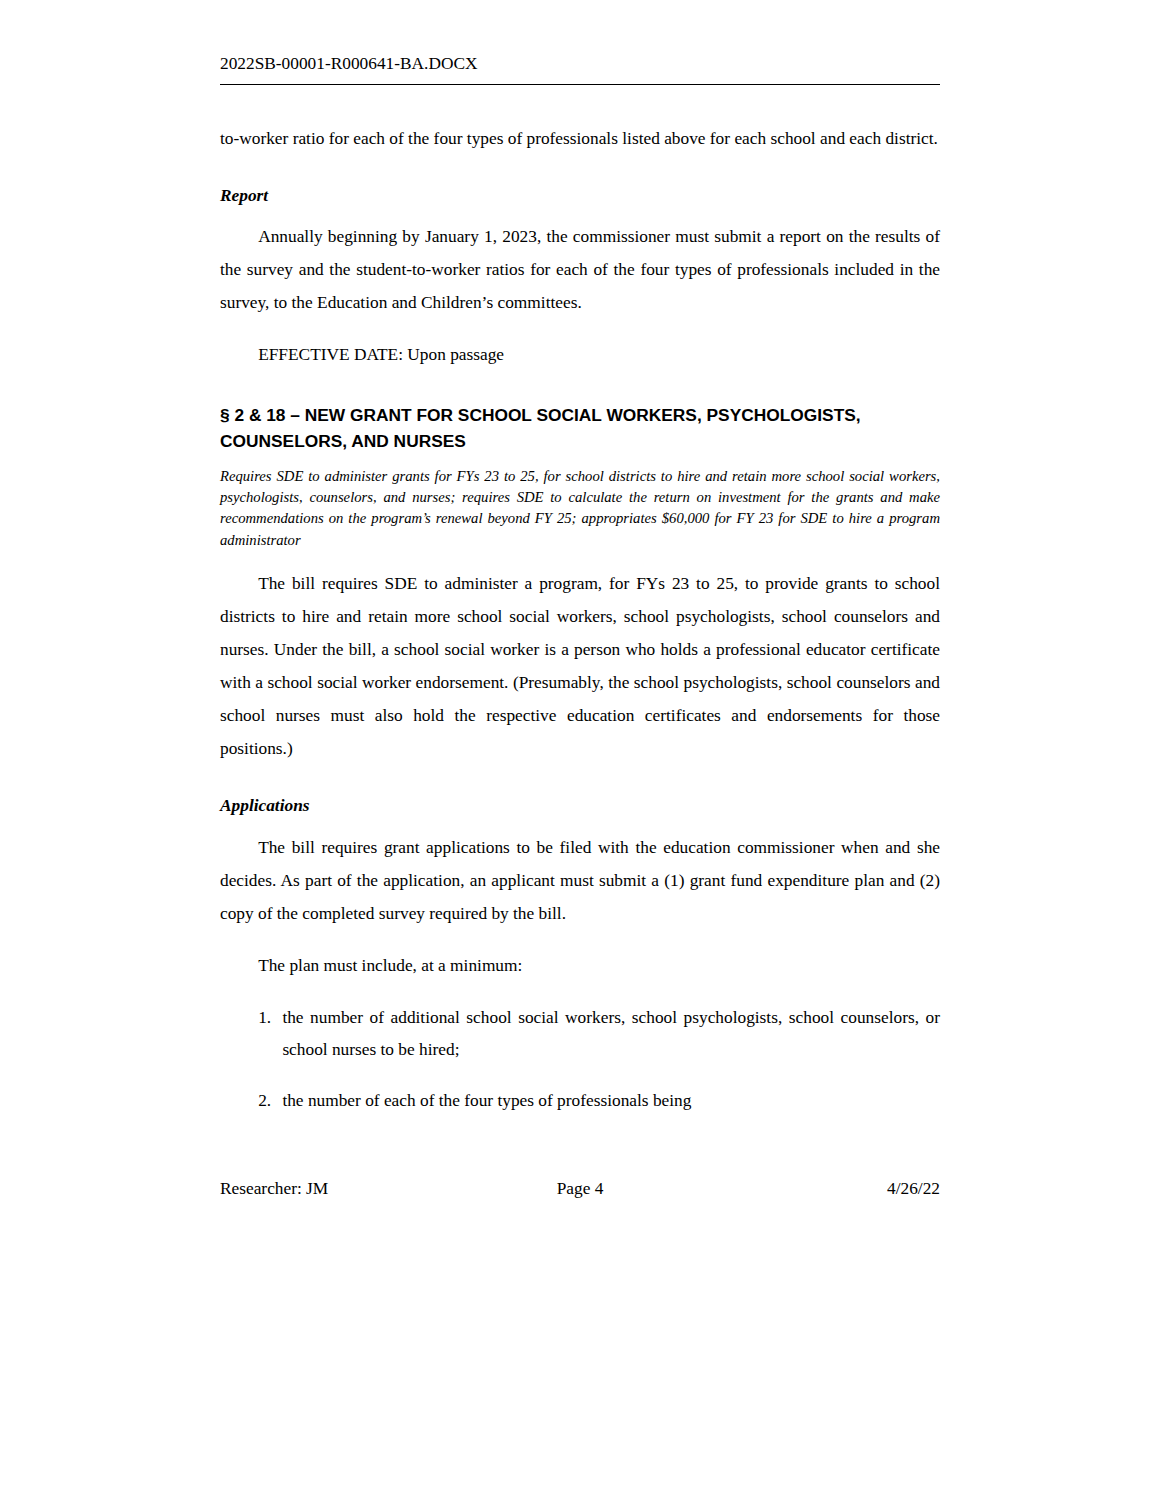2022SB-00001-R000641-BA.DOCX
to-worker ratio for each of the four types of professionals listed above for each school and each district.
Report
Annually beginning by January 1, 2023, the commissioner must submit a report on the results of the survey and the student-to-worker ratios for each of the four types of professionals included in the survey, to the Education and Children’s committees.
EFFECTIVE DATE: Upon passage
§ 2 & 18 – NEW GRANT FOR SCHOOL SOCIAL WORKERS, PSYCHOLOGISTS, COUNSELORS, AND NURSES
Requires SDE to administer grants for FYs 23 to 25, for school districts to hire and retain more school social workers, psychologists, counselors, and nurses; requires SDE to calculate the return on investment for the grants and make recommendations on the program’s renewal beyond FY 25; appropriates $60,000 for FY 23 for SDE to hire a program administrator
The bill requires SDE to administer a program, for FYs 23 to 25, to provide grants to school districts to hire and retain more school social workers, school psychologists, school counselors and nurses. Under the bill, a school social worker is a person who holds a professional educator certificate with a school social worker endorsement. (Presumably, the school psychologists, school counselors and school nurses must also hold the respective education certificates and endorsements for those positions.)
Applications
The bill requires grant applications to be filed with the education commissioner when and she decides. As part of the application, an applicant must submit a (1) grant fund expenditure plan and (2) copy of the completed survey required by the bill.
The plan must include, at a minimum:
the number of additional school social workers, school psychologists, school counselors, or school nurses to be hired;
the number of each of the four types of professionals being
Researcher: JM Page 4 4/26/22